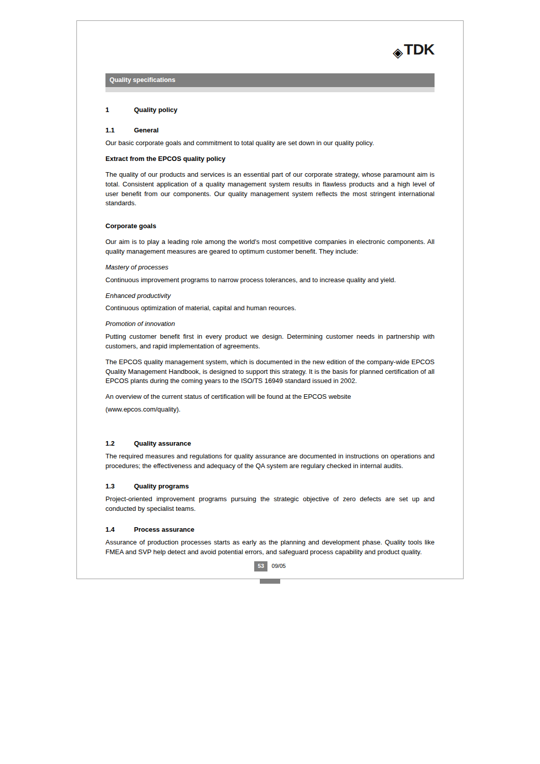◈TDK
Quality specifications
1 Quality policy
1.1 General
Our basic corporate goals and commitment to total quality are set down in our quality policy.
Extract from the EPCOS quality policy
The quality of our products and services is an essential part of our corporate strategy, whose paramount aim is total. Consistent application of a quality management system results in flawless products and a high level of user benefit from our components. Our quality management system reflects the most stringent international standards.
Corporate goals
Our aim is to play a leading role among the world's most competitive companies in electronic components. All quality management measures are geared to optimum customer benefit. They include:
Mastery of processes
Continuous improvement programs to narrow process tolerances, and to increase quality and yield.
Enhanced productivity
Continuous optimization of material, capital and human reources.
Promotion of innovation
Putting customer benefit first in every product we design. Determining customer needs in partnership with customers, and rapid implementation of agreements.
The EPCOS quality management system, which is documented in the new edition of the company-wide EPCOS Quality Management Handbook, is designed to support this strategy. It is the basis for planned certification of all EPCOS plants during the coming years to the ISO/TS 16949 standard issued in 2002.
An overview of the current status of certification will be found at the EPCOS website
(www.epcos.com/quality).
1.2 Quality assurance
The required measures and regulations for quality assurance are documented in instructions on operations and procedures; the effectiveness and adequacy of the QA system are regulary checked in internal audits.
1.3 Quality programs
Project-oriented improvement programs pursuing the strategic objective of zero defects are set up and conducted by specialist teams.
1.4 Process assurance
Assurance of production processes starts as early as the planning and development phase. Quality tools like FMEA and SVP help detect and avoid potential errors, and safeguard process capability and product quality.
5309/05